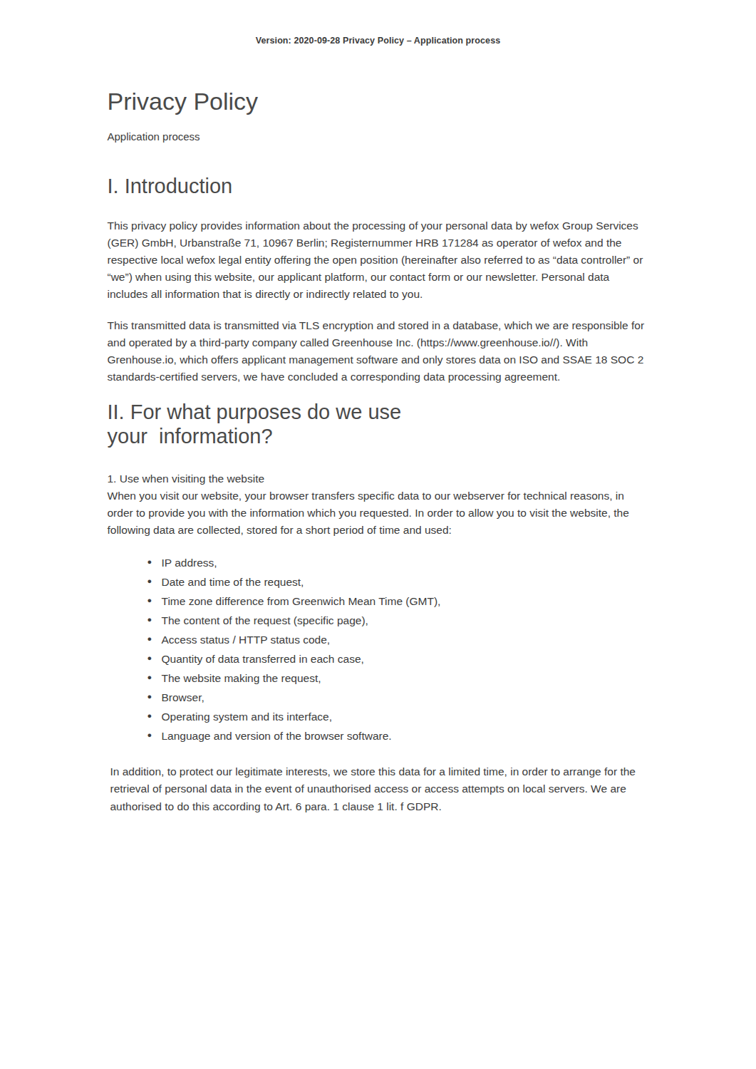Version: 2020-09-28 Privacy Policy – Application process
Privacy Policy
Application process
I. Introduction
This privacy policy provides information about the processing of your personal data by wefox Group Services (GER) GmbH, Urbanstraße 71, 10967 Berlin; Registernummer HRB 171284 as operator of wefox and the respective local wefox legal entity offering the open position (hereinafter also referred to as “data controller” or “we”) when using this website, our applicant platform, our contact form or our newsletter. Personal data includes all information that is directly or indirectly related to you.
This transmitted data is transmitted via TLS encryption and stored in a database, which we are responsible for and operated by a third-party company called Greenhouse Inc. (https://www.greenhouse.io//). With Grenhouse.io, which offers applicant management software and only stores data on ISO and SSAE 18 SOC 2 standards-certified servers, we have concluded a corresponding data processing agreement.
II. For what purposes do we use
your information?
1. Use when visiting the website
When you visit our website, your browser transfers specific data to our webserver for technical reasons, in order to provide you with the information which you requested. In order to allow you to visit the website, the following data are collected, stored for a short period of time and used:
IP address,
Date and time of the request,
Time zone difference from Greenwich Mean Time (GMT),
The content of the request (specific page),
Access status / HTTP status code,
Quantity of data transferred in each case,
The website making the request,
Browser,
Operating system and its interface,
Language and version of the browser software.
In addition, to protect our legitimate interests, we store this data for a limited time, in order to arrange for the retrieval of personal data in the event of unauthorised access or access attempts on local servers. We are authorised to do this according to Art. 6 para. 1 clause 1 lit. f GDPR.